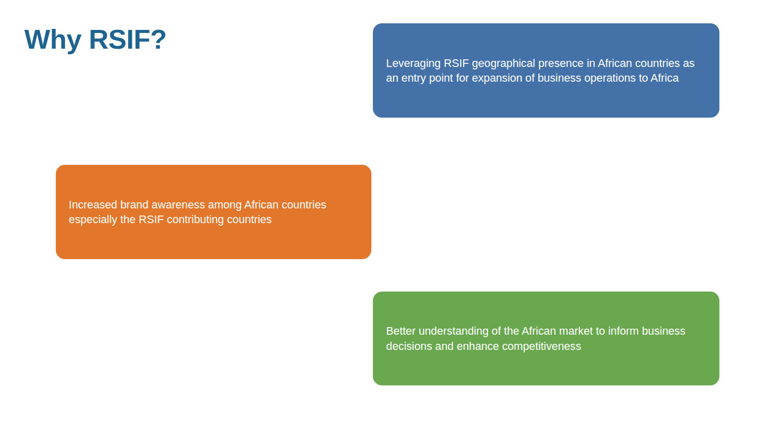Why RSIF?
Leveraging RSIF geographical presence in African countries as an entry point for expansion of business operations to Africa
Increased brand awareness among African countries especially the RSIF contributing countries
Better understanding of the African market to inform business decisions and enhance competitiveness